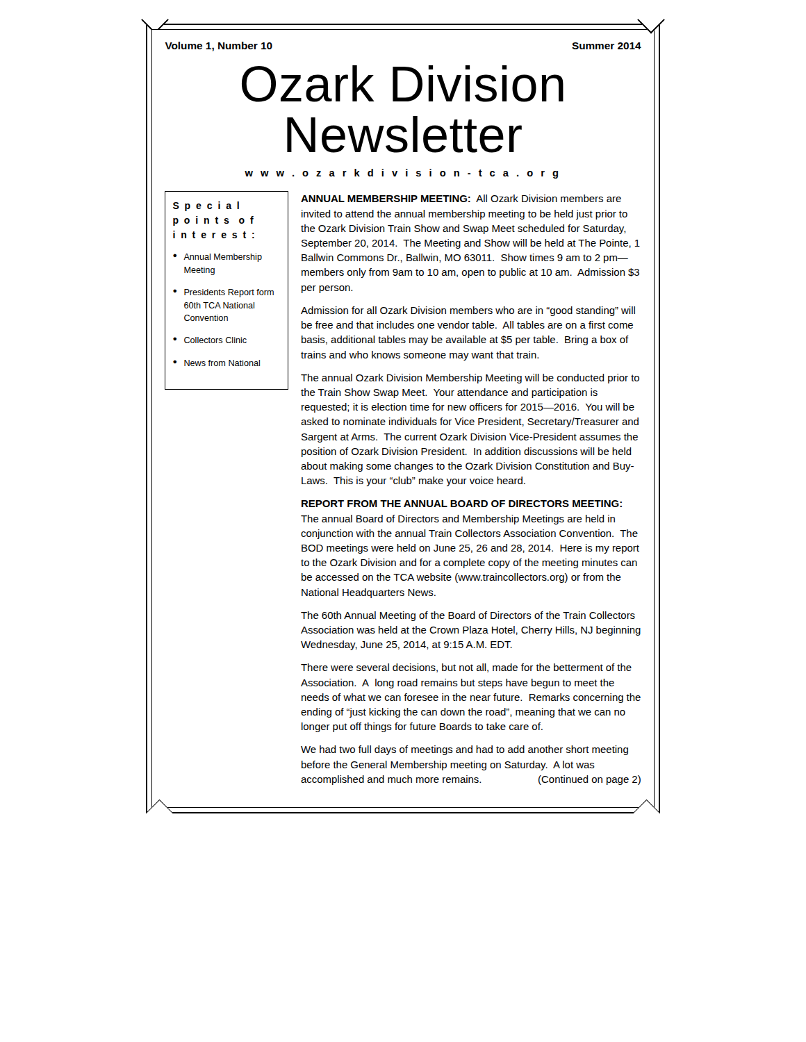Volume 1, Number 10 Summer 2014
Ozark Division
Newsletter
w w w . o z a r k d i v i s i o n - t c a . o r g
S p e c i a l
p o i n t s o f
i n t e r e s t :
Annual Membership Meeting
Presidents Report form 60th TCA National Convention
Collectors Clinic
News from National
ANNUAL MEMBERSHIP MEETING: All Ozark Division members are invited to attend the annual membership meeting to be held just prior to the Ozark Division Train Show and Swap Meet scheduled for Saturday, September 20, 2014. The Meeting and Show will be held at The Pointe, 1 Ballwin Commons Dr., Ballwin, MO 63011. Show times 9 am to 2 pm—members only from 9am to 10 am, open to public at 10 am. Admission $3 per person.
Admission for all Ozark Division members who are in “good standing” will be free and that includes one vendor table. All tables are on a first come basis, additional tables may be available at $5 per table. Bring a box of trains and who knows someone may want that train.
The annual Ozark Division Membership Meeting will be conducted prior to the Train Show Swap Meet. Your attendance and participation is requested; it is election time for new officers for 2015—2016. You will be asked to nominate individuals for Vice President, Secretary/Treasurer and Sargent at Arms. The current Ozark Division Vice-President assumes the position of Ozark Division President. In addition discussions will be held about making some changes to the Ozark Division Constitution and Buy-Laws. This is your “club” make your voice heard.
REPORT FROM THE ANNUAL BOARD OF DIRECTORS MEETING: The annual Board of Directors and Membership Meetings are held in conjunction with the annual Train Collectors Association Convention. The BOD meetings were held on June 25, 26 and 28, 2014. Here is my report to the Ozark Division and for a complete copy of the meeting minutes can be accessed on the TCA website (www.traincollectors.org) or from the National Headquarters News.
The 60th Annual Meeting of the Board of Directors of the Train Collectors Association was held at the Crown Plaza Hotel, Cherry Hills, NJ beginning Wednesday, June 25, 2014, at 9:15 A.M. EDT.
There were several decisions, but not all, made for the betterment of the Association. A long road remains but steps have begun to meet the needs of what we can foresee in the near future. Remarks concerning the ending of “just kicking the can down the road”, meaning that we can no longer put off things for future Boards to take care of.
We had two full days of meetings and had to add another short meeting before the General Membership meeting on Saturday. A lot was accomplished and much more remains.(Continued on page 2)